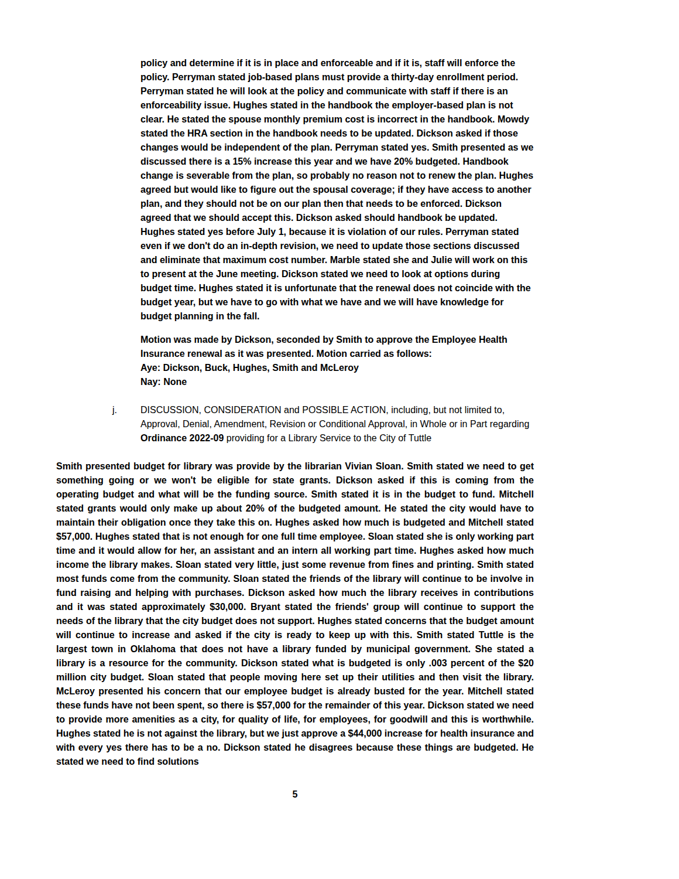policy and determine if it is in place and enforceable and if it is, staff will enforce the policy. Perryman stated job-based plans must provide a thirty-day enrollment period. Perryman stated he will look at the policy and communicate with staff if there is an enforceability issue. Hughes stated in the handbook the employer-based plan is not clear. He stated the spouse monthly premium cost is incorrect in the handbook. Mowdy stated the HRA section in the handbook needs to be updated. Dickson asked if those changes would be independent of the plan. Perryman stated yes. Smith presented as we discussed there is a 15% increase this year and we have 20% budgeted. Handbook change is severable from the plan, so probably no reason not to renew the plan. Hughes agreed but would like to figure out the spousal coverage; if they have access to another plan, and they should not be on our plan then that needs to be enforced. Dickson agreed that we should accept this. Dickson asked should handbook be updated. Hughes stated yes before July 1, because it is violation of our rules. Perryman stated even if we don't do an in-depth revision, we need to update those sections discussed and eliminate that maximum cost number. Marble stated she and Julie will work on this to present at the June meeting. Dickson stated we need to look at options during budget time. Hughes stated it is unfortunate that the renewal does not coincide with the budget year, but we have to go with what we have and we will have knowledge for budget planning in the fall.
Motion was made by Dickson, seconded by Smith to approve the Employee Health Insurance renewal as it was presented. Motion carried as follows:
Aye: Dickson, Buck, Hughes, Smith and McLeroy
Nay: None
j. DISCUSSION, CONSIDERATION and POSSIBLE ACTION, including, but not limited to, Approval, Denial, Amendment, Revision or Conditional Approval, in Whole or in Part regarding Ordinance 2022-09 providing for a Library Service to the City of Tuttle
Smith presented budget for library was provide by the librarian Vivian Sloan. Smith stated we need to get something going or we won't be eligible for state grants. Dickson asked if this is coming from the operating budget and what will be the funding source. Smith stated it is in the budget to fund. Mitchell stated grants would only make up about 20% of the budgeted amount. He stated the city would have to maintain their obligation once they take this on. Hughes asked how much is budgeted and Mitchell stated $57,000. Hughes stated that is not enough for one full time employee. Sloan stated she is only working part time and it would allow for her, an assistant and an intern all working part time. Hughes asked how much income the library makes. Sloan stated very little, just some revenue from fines and printing. Smith stated most funds come from the community. Sloan stated the friends of the library will continue to be involve in fund raising and helping with purchases. Dickson asked how much the library receives in contributions and it was stated approximately $30,000. Bryant stated the friends' group will continue to support the needs of the library that the city budget does not support. Hughes stated concerns that the budget amount will continue to increase and asked if the city is ready to keep up with this. Smith stated Tuttle is the largest town in Oklahoma that does not have a library funded by municipal government. She stated a library is a resource for the community. Dickson stated what is budgeted is only .003 percent of the $20 million city budget. Sloan stated that people moving here set up their utilities and then visit the library. McLeroy presented his concern that our employee budget is already busted for the year. Mitchell stated these funds have not been spent, so there is $57,000 for the remainder of this year. Dickson stated we need to provide more amenities as a city, for quality of life, for employees, for goodwill and this is worthwhile. Hughes stated he is not against the library, but we just approve a $44,000 increase for health insurance and with every yes there has to be a no. Dickson stated he disagrees because these things are budgeted. He stated we need to find solutions
5